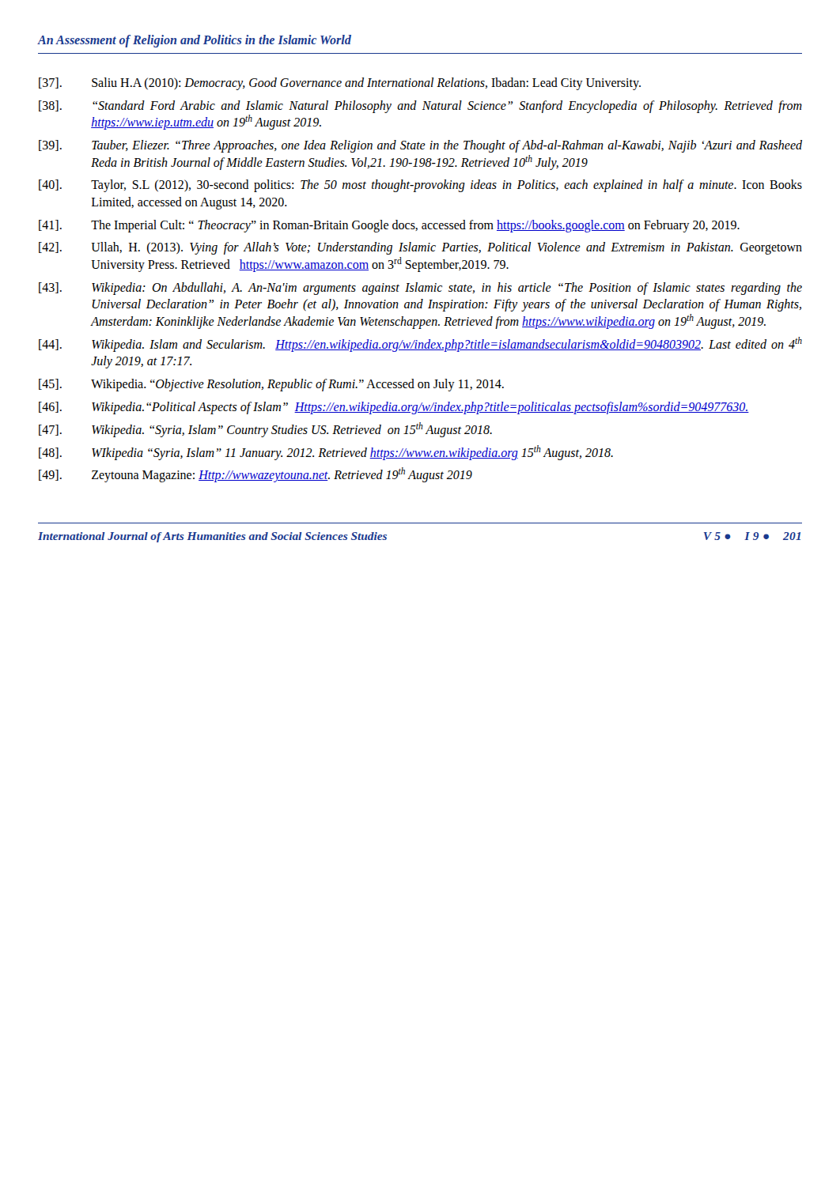An Assessment of Religion and Politics in the Islamic World
[37]. Saliu H.A (2010): Democracy, Good Governance and International Relations, Ibadan: Lead City University.
[38]. “Standard Ford Arabic and Islamic Natural Philosophy and Natural Science” Stanford Encyclopedia of Philosophy. Retrieved from https://www.iep.utm.edu on 19th August 2019.
[39]. Tauber, Eliezer. “Three Approaches, one Idea Religion and State in the Thought of Abd-al-Rahman al-Kawabi, Najib ‘Azuri and Rasheed Reda in British Journal of Middle Eastern Studies. Vol,21. 190-198-192. Retrieved 10th July, 2019
[40]. Taylor, S.L (2012), 30-second politics: The 50 most thought-provoking ideas in Politics, each explained in half a minute. Icon Books Limited, accessed on August 14, 2020.
[41]. The Imperial Cult: “ Theocracy” in Roman-Britain Google docs, accessed from https://books.google.com on February 20, 2019.
[42]. Ullah, H. (2013). Vying for Allah’s Vote; Understanding Islamic Parties, Political Violence and Extremism in Pakistan. Georgetown University Press. Retrieved https://www.amazon.com on 3rd September,2019. 79.
[43]. Wikipedia: On Abdullahi, A. An-Na'im arguments against Islamic state, in his article “The Position of Islamic states regarding the Universal Declaration” in Peter Boehr (et al), Innovation and Inspiration: Fifty years of the universal Declaration of Human Rights, Amsterdam: Koninklijke Nederlandse Akademie Van Wetenschappen. Retrieved from https://www.wikipedia.org on 19th August, 2019.
[44]. Wikipedia. Islam and Secularism. Https://en.wikipedia.org/w/index.php?title=islamandsecularism&oldid=904803902. Last edited on 4th July 2019, at 17:17.
[45]. Wikipedia. “Objective Resolution, Republic of Rumi.” Accessed on July 11, 2014.
[46]. Wikipedia.“Political Aspects of Islam” Https://en.wikipedia.org/w/index.php?title=politicalas pectsofislam%sordid=904977630.
[47]. Wikipedia. “Syria, Islam” Country Studies US. Retrieved on 15th August 2018.
[48]. WIkipedia “Syria, Islam” 11 January. 2012. Retrieved https://www.en.wikipedia.org 15th August, 2018.
[49]. Zeytouna Magazine: Http://wwwazeytouna.net. Retrieved 19th August 2019
International Journal of Arts Humanities and Social Sciences Studies V 5 ● I 9 ● 201